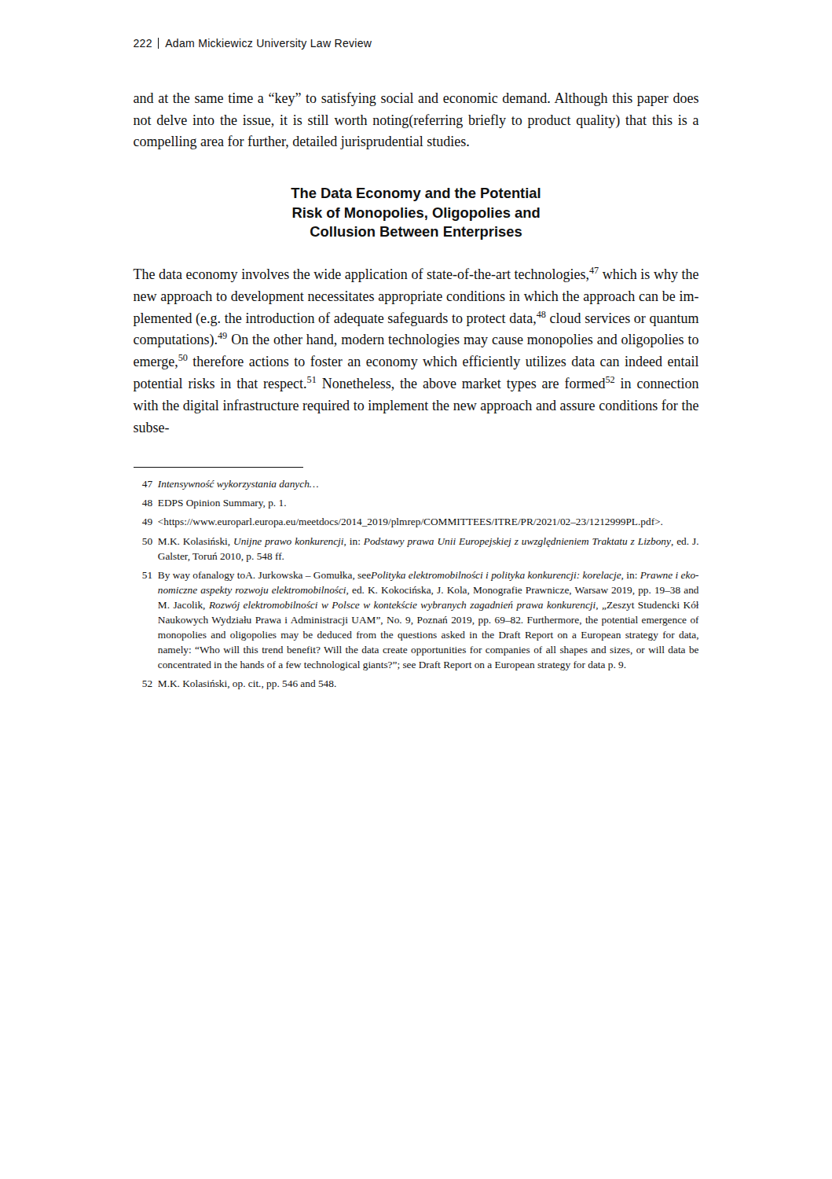222 Adam Mickiewicz University Law Review
and at the same time a “key” to satisfying social and economic demand. Although this paper does not delve into the issue, it is still worth noting(referring briefly to product quality) that this is a compelling area for further, detailed jurisprudential studies.
The Data Economy and the Potential
Risk of Monopolies, Oligopolies and
Collusion Between Enterprises
The data economy involves the wide application of state-of-the-art technologies,47 which is why the new approach to development necessitates appropriate conditions in which the approach can be implemented (e.g. the introduction of adequate safeguards to protect data,48 cloud services or quantum computations).49 On the other hand, modern technologies may cause monopolies and oligopolies to emerge,50 therefore actions to foster an economy which efficiently utilizes data can indeed entail potential risks in that respect.51 Nonetheless, the above market types are formed52 in connection with the digital infrastructure required to implement the new approach and assure conditions for the subse-
Intensywność wykorzystania danych…
EDPS Opinion Summary, p. 1.
<https://www.europarl.europa.eu/meetdocs/2014_2019/plmrep/COMMITTEES/ITRE/PR/2021/02–23/1212999PL.pdf>.
M.K. Kolasiński, Unijne prawo konkurencji, in: Podstawy prawa Unii Europejskiej z uwzględnieniem Traktatu z Lizbony, ed. J. Galster, Toruń 2010, p. 548 ff.
By way ofanalogy toA. Jurkowska – Gomułka, seePolityka elektromobilności i polityka konkurencji: korelacje, in: Prawne i ekonomiczne aspekty rozwoju elektromobilności, ed. K. Kokocińska, J. Kola, Monografie Prawnicze, Warsaw 2019, pp. 19–38 and M. Jacolik, Rozwój elektromobilności w Polsce w kontekście wybranych zagadnień prawa konkurencji, „Zeszyt Studencki Kół Naukowych Wydziału Prawa i Administracji UAM”, No. 9, Poznań 2019, pp. 69–82. Furthermore, the potential emergence of monopolies and oligopolies may be deduced from the questions asked in the Draft Report on a European strategy for data, namely: “Who will this trend benefit? Will the data create opportunities for companies of all shapes and sizes, or will data be concentrated in the hands of a few technological giants?”; see Draft Report on a European strategy for data p. 9.
M.K. Kolasiński, op. cit., pp. 546 and 548.